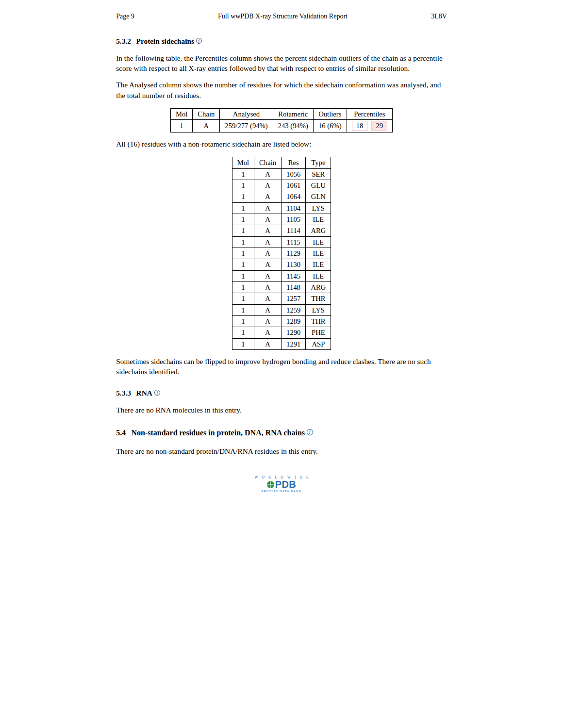Page 9
Full wwPDB X-ray Structure Validation Report
3L8V
5.3.2 Protein sidechainsi
In the following table, the Percentiles column shows the percent sidechain outliers of the chain as a percentile score with respect to all X-ray entries followed by that with respect to entries of similar resolution.
The Analysed column shows the number of residues for which the sidechain conformation was analysed, and the total number of residues.
| Mol | Chain | Analysed | Rotameric | Outliers | Percentiles |
| --- | --- | --- | --- | --- | --- |
| 1 | A | 259/277 (94%) | 243 (94%) | 16 (6%) | 18 29 |
All (16) residues with a non-rotameric sidechain are listed below:
| Mol | Chain | Res | Type |
| --- | --- | --- | --- |
| 1 | A | 1056 | SER |
| 1 | A | 1061 | GLU |
| 1 | A | 1064 | GLN |
| 1 | A | 1104 | LYS |
| 1 | A | 1105 | ILE |
| 1 | A | 1114 | ARG |
| 1 | A | 1115 | ILE |
| 1 | A | 1129 | ILE |
| 1 | A | 1130 | ILE |
| 1 | A | 1145 | ILE |
| 1 | A | 1148 | ARG |
| 1 | A | 1257 | THR |
| 1 | A | 1259 | LYS |
| 1 | A | 1289 | THR |
| 1 | A | 1290 | PHE |
| 1 | A | 1291 | ASP |
Sometimes sidechains can be flipped to improve hydrogen bonding and reduce clashes. There are no such sidechains identified.
5.3.3 RNAi
There are no RNA molecules in this entry.
5.4 Non-standard residues in protein, DNA, RNA chainsi
There are no non-standard protein/DNA/RNA residues in this entry.
W O R L D W I D E
PDB
PROTEIN DATA BANK